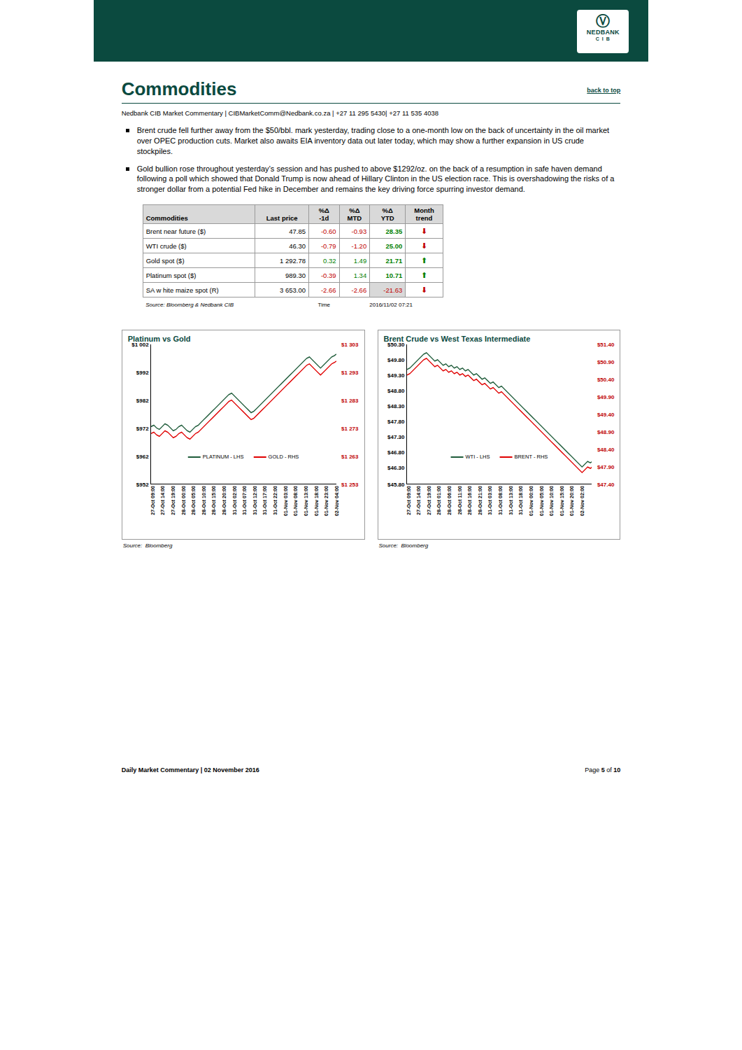Ⓥ NEDBANK C I B
back to top
Commodities
Nedbank CIB Market Commentary | CIBMarketComm@Nedbank.co.za | +27 11 295 5430| +27 11 535 4038
Brent crude fell further away from the $50/bbl. mark yesterday, trading close to a one-month low on the back of uncertainty in the oil market over OPEC production cuts. Market also awaits EIA inventory data out later today, which may show a further expansion in US crude stockpiles.
Gold bullion rose throughout yesterday’s session and has pushed to above $1292/oz. on the back of a resumption in safe haven demand following a poll which showed that Donald Trump is now ahead of Hillary Clinton in the US election race. This is overshadowing the risks of a stronger dollar from a potential Fed hike in December and remains the key driving force spurring investor demand.
| Commodities | Last price | %Δ -1d | %Δ MTD | %Δ YTD | Month trend |
| --- | --- | --- | --- | --- | --- |
| Brent near future ($) | 47.85 | -0.60 | -0.93 | 28.35 | ⬇ |
| WTI crude ($) | 46.30 | -0.79 | -1.20 | 25.00 | ⬇ |
| Gold spot ($) | 1 292.78 | 0.32 | 1.49 | 21.71 | ⬆ |
| Platinum spot ($) | 989.30 | -0.39 | 1.34 | 10.71 | ⬆ |
| SA w hite maize spot (R) | 3 653.00 | -2.66 | -2.66 | -21.63 | ⬇ |
| Source: Bloomberg & Nedbank CIB | Time | 2016/11/02 07:21 |
Platinum vs Gold
$1 002 $992 $982 $972 $962 $952
$1 303 $1 293 $1 283 $1 273 $1 263 $1 253
PLATINUM - LHS GOLD - RHS
27-Oct 09:00 27-Oct 14:00 27-Oct 19:00 28-Oct 00:00 28-Oct 05:00 28-Oct 10:00 28-Oct 15:00 28-Oct 20:00 31-Oct 02:00 31-Oct 07:00 31-Oct 12:00 31-Oct 17:00 31-Oct 22:00 01-Nov 03:00 01-Nov 08:00 01-Nov 13:00 01-Nov 18:00 01-Nov 23:00 02-Nov 04:00
Brent Crude vs West Texas Intermediate
$50.30 $49.80 $49.30 $48.80 $48.30 $47.80 $47.30 $46.80 $46.30 $45.80
$51.40 $50.90 $50.40 $49.90 $49.40 $48.90 $48.40 $47.90 $47.40
WTI - LHS BRENT - RHS
27-Oct 09:00 27-Oct 14:00 27-Oct 19:00 28-Oct 01:00 28-Oct 06:00 28-Oct 11:00 28-Oct 16:00 28-Oct 21:00 31-Oct 03:00 31-Oct 08:00 31-Oct 13:00 31-Oct 18:00 01-Nov 00:00 01-Nov 05:00 01-Nov 10:00 01-Nov 15:00 01-Nov 20:00 02-Nov 02:00
Source: Bloomberg
Source: Bloomberg
Daily Market Commentary | 02 November 2016 Page 5 of 10